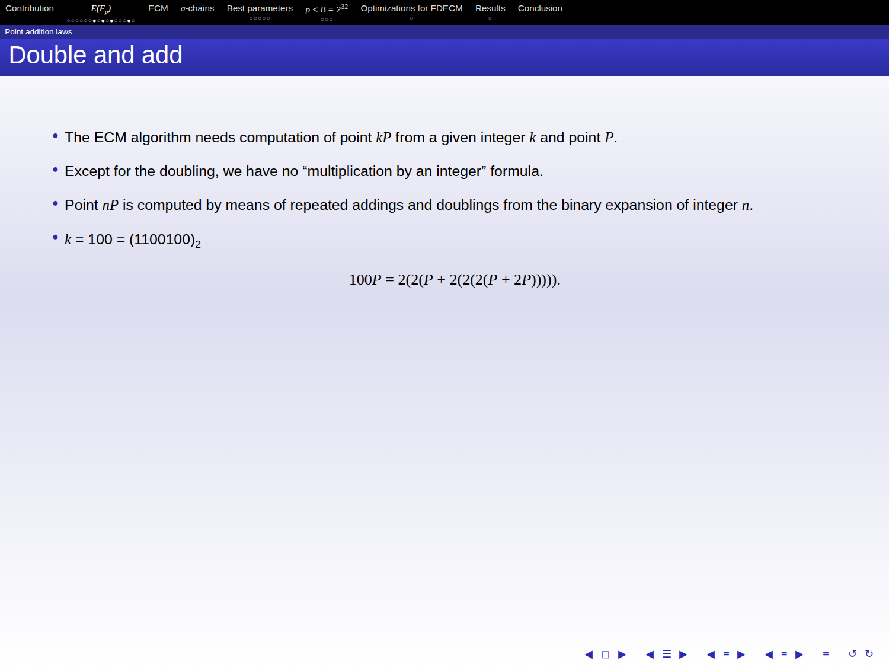Contribution
E(Fp)○○○○○○●○●○●○○○●○
ECM
σ-chains
Best parameters○○○○○
p < B = 232○○○
Optimizations for FDECM○
Results○
Conclusion
Point addition laws
Double and add
The ECM algorithm needs computation of point kP from a given integer k and point P.
Except for the doubling, we have no “multiplication by an integer” formula.
Point nP is computed by means of repeated addings and doublings from the binary expansion of integer n.
k = 100 = (1100100)2
100P = 2(2(P + 2(2(2(P + 2P))))).
◀ ◻ ▶ ◀ ☰ ▶ ◀ ≡ ▶ ◀ ≡ ▶ ≡ ↺ ↻